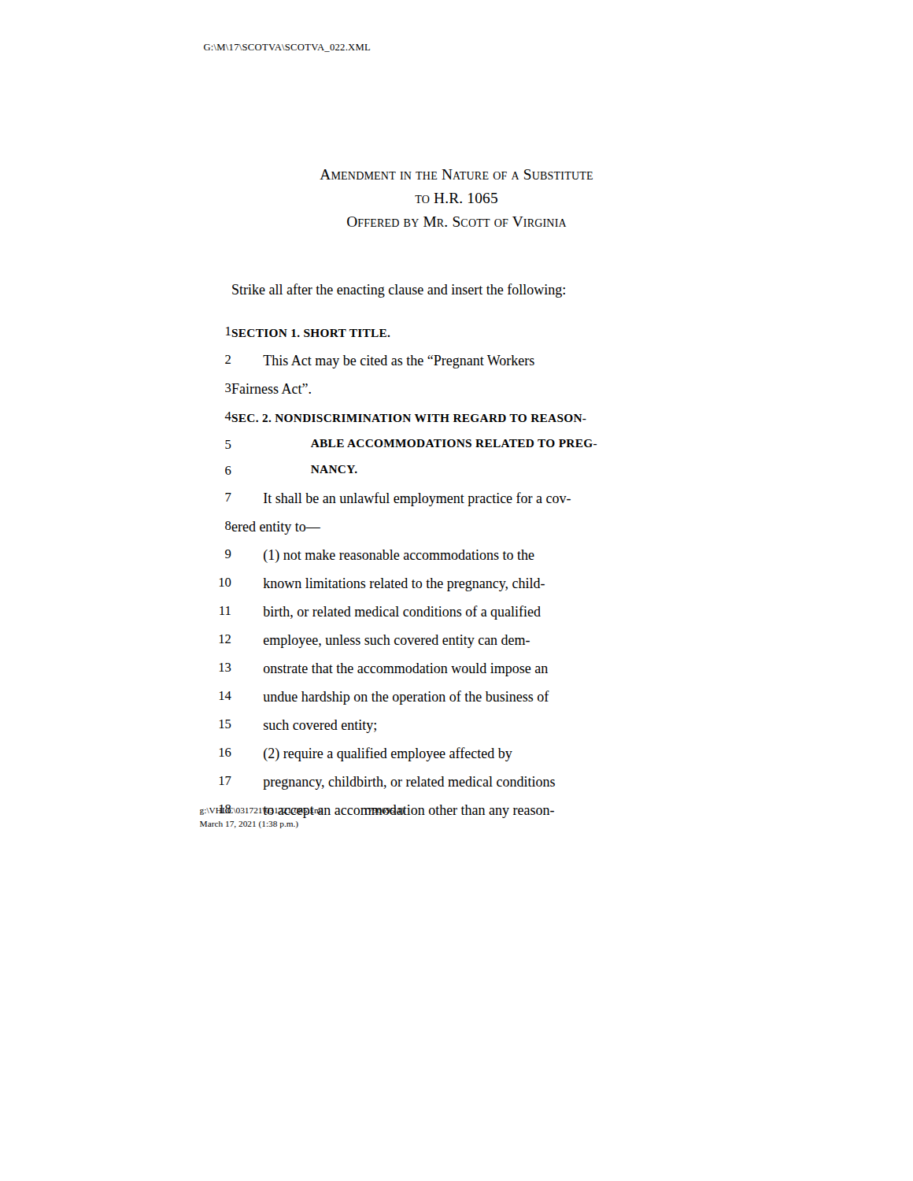G:\M\17\SCOTVA\SCOTVA_022.XML
Amendment in the Nature of a Substitute
to H.R. 1065
Offered by Mr. Scott of Virginia
Strike all after the enacting clause and insert the following:
| 1 | SECTION 1. SHORT TITLE. |
| 2 | This Act may be cited as the “Pregnant Workers |
| 3 | Fairness Act”. |
| 4 | SEC. 2. NONDISCRIMINATION WITH REGARD TO REASON- |
| 5 | ABLE ACCOMMODATIONS RELATED TO PREG- |
| 6 | NANCY. |
| 7 | It shall be an unlawful employment practice for a cov- |
| 8 | ered entity to— |
| 9 | (1) not make reasonable accommodations to the |
| 10 | known limitations related to the pregnancy, child- |
| 11 | birth, or related medical conditions of a qualified |
| 12 | employee, unless such covered entity can dem- |
| 13 | onstrate that the accommodation would impose an |
| 14 | undue hardship on the operation of the business of |
| 15 | such covered entity; |
| 16 | (2) require a qualified employee affected by |
| 17 | pregnancy, childbirth, or related medical conditions |
| 18 | to accept an accommodation other than any reason- |
g:\VHLC\031721\031721.085.xml (796695|4)
March 17, 2021 (1:38 p.m.)